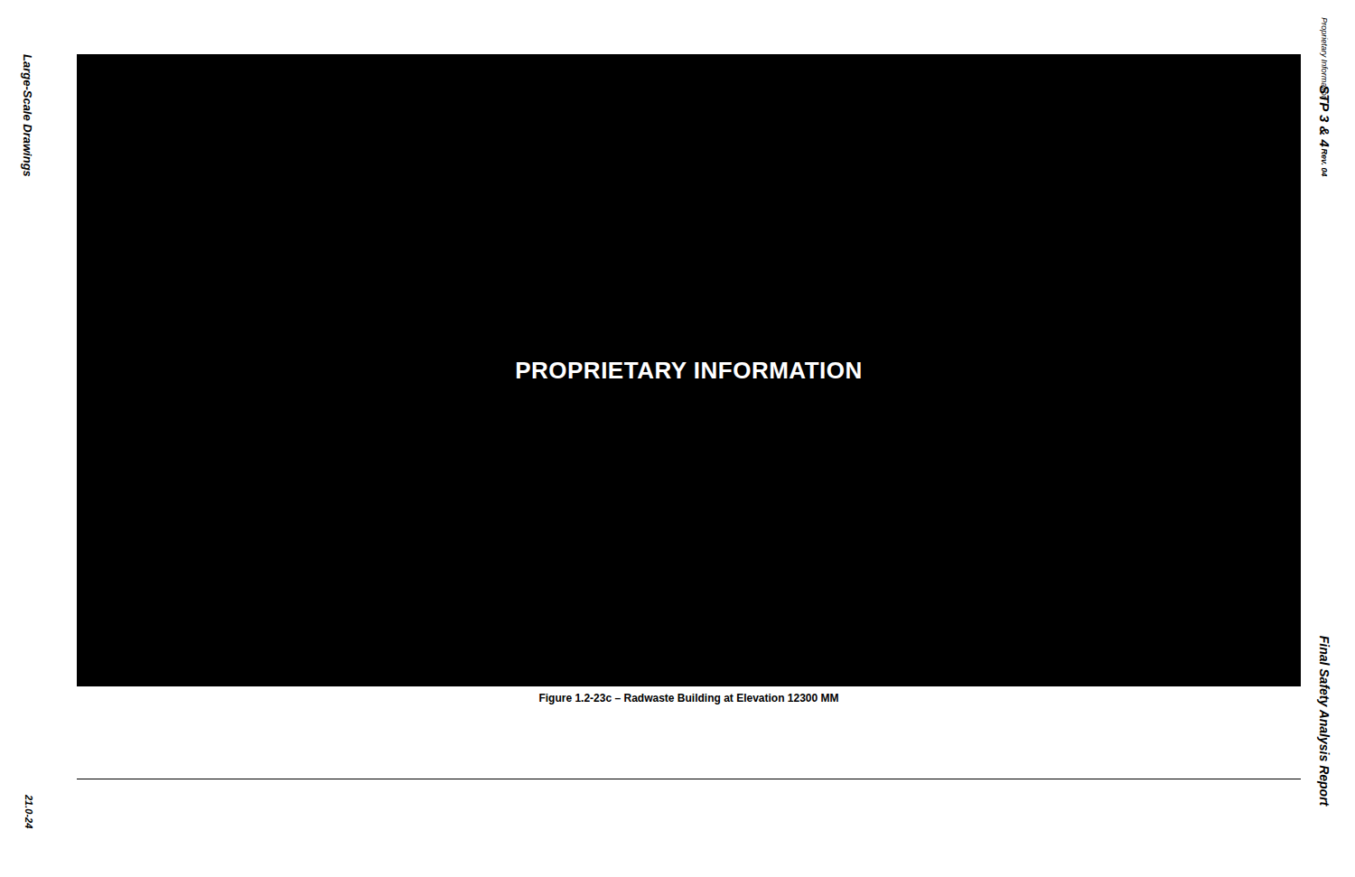Large-Scale Drawings
21.0-24
Proprietary Information
STP 3 & 4
Rev. 04
Final Safety Analysis Report
PROPRIETARY INFORMATION
Figure 1.2-23c – Radwaste Building at Elevation 12300 MM